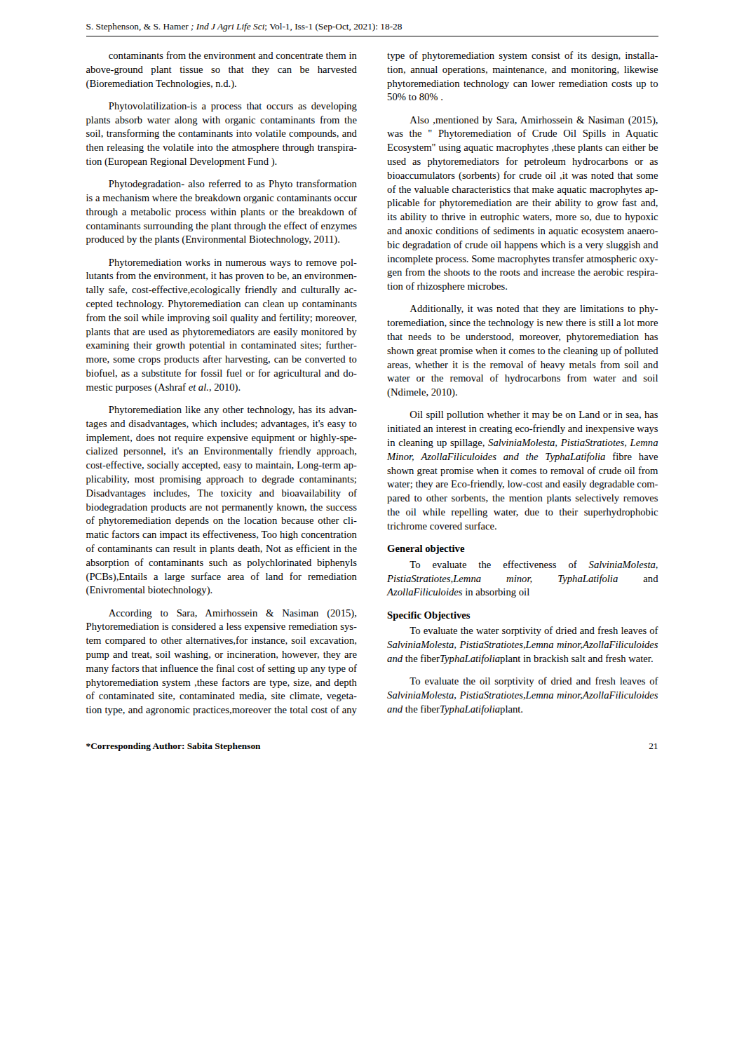S. Stephenson, & S. Hamer ; Ind J Agri Life Sci; Vol-1, Iss-1 (Sep-Oct, 2021): 18-28
contaminants from the environment and concentrate them in above-ground plant tissue so that they can be harvested (Bioremediation Technologies, n.d.).
Phytovolatilization-is a process that occurs as developing plants absorb water along with organic contaminants from the soil, transforming the contaminants into volatile compounds, and then releasing the volatile into the atmosphere through transpiration (European Regional Development Fund ).
Phytodegradation- also referred to as Phyto transformation is a mechanism where the breakdown organic contaminants occur through a metabolic process within plants or the breakdown of contaminants surrounding the plant through the effect of enzymes produced by the plants (Environmental Biotechnology, 2011).
Phytoremediation works in numerous ways to remove pollutants from the environment, it has proven to be, an environmentally safe, cost-effective,ecologically friendly and culturally accepted technology. Phytoremediation can clean up contaminants from the soil while improving soil quality and fertility; moreover, plants that are used as phytoremediators are easily monitored by examining their growth potential in contaminated sites; furthermore, some crops products after harvesting, can be converted to biofuel, as a substitute for fossil fuel or for agricultural and domestic purposes (Ashraf et al., 2010).
Phytoremediation like any other technology, has its advantages and disadvantages, which includes; advantages, it's easy to implement, does not require expensive equipment or highly-specialized personnel, it's an Environmentally friendly approach, cost-effective, socially accepted, easy to maintain, Long-term applicability, most promising approach to degrade contaminants; Disadvantages includes, The toxicity and bioavailability of biodegradation products are not permanently known, the success of phytoremediation depends on the location because other climatic factors can impact its effectiveness, Too high concentration of contaminants can result in plants death, Not as efficient in the absorption of contaminants such as polychlorinated biphenyls (PCBs),Entails a large surface area of land for remediation (Enivromental biotechnology).
According to Sara, Amirhossein & Nasiman (2015), Phytoremediation is considered a less expensive remediation system compared to other alternatives,for instance, soil excavation, pump and treat, soil washing, or incineration, however, they are many factors that influence the final cost of setting up any type of phytoremediation system ,these factors are type, size, and depth of contaminated site, contaminated media, site climate, vegetation type, and agronomic practices,moreover the total cost of any type of phytoremediation system consist of its design, installation, annual operations, maintenance, and monitoring, likewise phytoremediation technology can lower remediation costs up to 50% to 80% .
Also ,mentioned by Sara, Amirhossein & Nasiman (2015), was the " Phytoremediation of Crude Oil Spills in Aquatic Ecosystem" using aquatic macrophytes ,these plants can either be used as phytoremediators for petroleum hydrocarbons or as bioaccumulators (sorbents) for crude oil ,it was noted that some of the valuable characteristics that make aquatic macrophytes applicable for phytoremediation are their ability to grow fast and, its ability to thrive in eutrophic waters, more so, due to hypoxic and anoxic conditions of sediments in aquatic ecosystem anaerobic degradation of crude oil happens which is a very sluggish and incomplete process. Some macrophytes transfer atmospheric oxygen from the shoots to the roots and increase the aerobic respiration of rhizosphere microbes.
Additionally, it was noted that they are limitations to phytoremediation, since the technology is new there is still a lot more that needs to be understood, moreover, phytoremediation has shown great promise when it comes to the cleaning up of polluted areas, whether it is the removal of heavy metals from soil and water or the removal of hydrocarbons from water and soil (Ndimele, 2010).
Oil spill pollution whether it may be on Land or in sea, has initiated an interest in creating eco-friendly and inexpensive ways in cleaning up spillage, SalviniaMolesta, PistiaStratiotes, Lemna Minor, AzollaFiliculoides and the TyphaLatifolia fibre have shown great promise when it comes to removal of crude oil from water; they are Eco-friendly, low-cost and easily degradable compared to other sorbents, the mention plants selectively removes the oil while repelling water, due to their superhydrophobic trichrome covered surface.
General objective
To evaluate the effectiveness of SalviniaMolesta, PistiaStratiotes,Lemna minor, TyphaLatifolia and AzollaFiliculoides in absorbing oil
Specific Objectives
To evaluate the water sorptivity of dried and fresh leaves of SalviniaMolesta, PistiaStratiotes,Lemna minor,AzollaFiliculoides and the fiberTyphaLatifoliaplant in brackish salt and fresh water.
To evaluate the oil sorptivity of dried and fresh leaves of SalviniaMolesta, PistiaStratiotes,Lemna minor,AzollaFiliculoides and the fiberTyphaLatifoliaplant.
*Corresponding Author: Sabita Stephenson 21